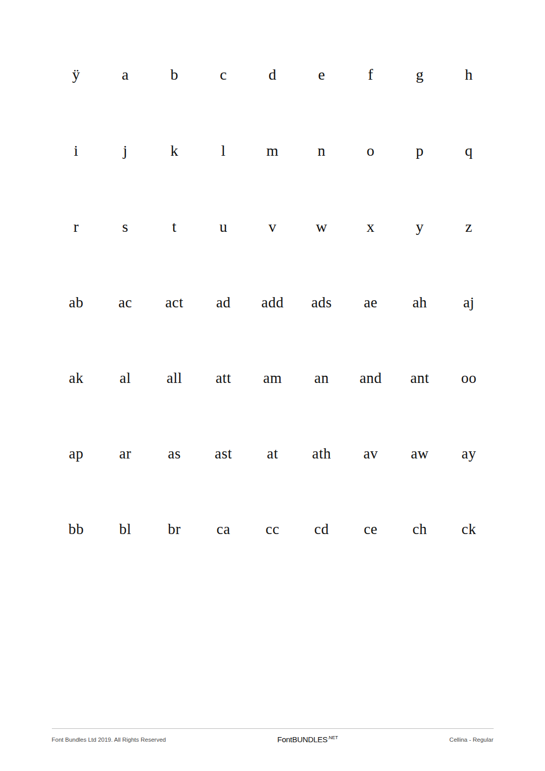ÿ
a
b
c
d
e
f
g
h
i
j
k
l
m
n
o
p
q
r
s
t
u
v
w
x
y
z
ab
ac
act
ad
add
ads
ae
ah
aj
ak
al
all
att
am
an
and
ant
oo
ap
ar
as
ast
at
ath
av
aw
ay
bb
bl
br
ca
cc
cd
ce
ch
ck
Font Bundles Ltd 2019. All Rights Reserved
FontBUNDLES.NET
Cellina - Regular